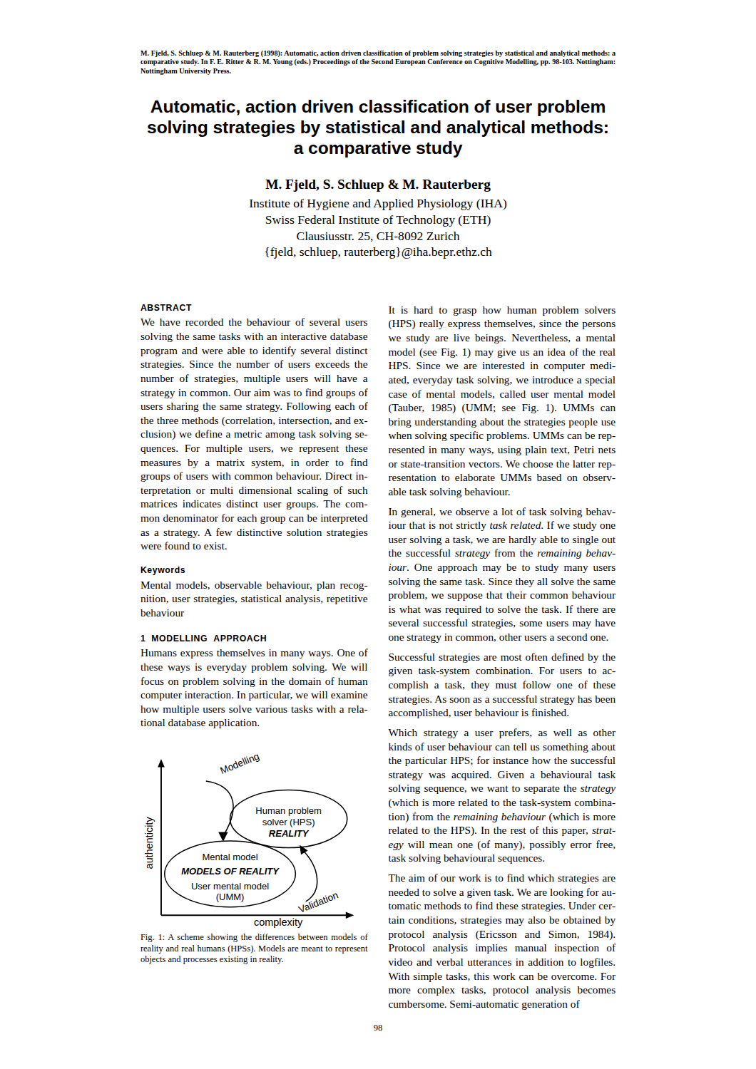M. Fjeld, S. Schluep & M. Rauterberg (1998): Automatic, action driven classification of problem solving strategies by statistical and analytical methods: a comparative study. In F. E. Ritter & R. M. Young (eds.) Proceedings of the Second European Conference on Cognitive Modelling, pp. 98-103. Nottingham: Nottingham University Press.
Automatic, action driven classification of user problem solving strategies by statistical and analytical methods:
a comparative study
M. Fjeld, S. Schluep & M. Rauterberg
Institute of Hygiene and Applied Physiology (IHA)
Swiss Federal Institute of Technology (ETH)
Clausiusstr. 25, CH-8092 Zurich
{fjeld, schluep, rauterberg}@iha.bepr.ethz.ch
ABSTRACT
We have recorded the behaviour of several users solving the same tasks with an interactive database program and were able to identify several distinct strategies. Since the number of users exceeds the number of strategies, multiple users will have a strategy in common. Our aim was to find groups of users sharing the same strategy. Following each of the three methods (correlation, intersection, and exclusion) we define a metric among task solving sequences. For multiple users, we represent these measures by a matrix system, in order to find groups of users with common behaviour. Direct interpretation or multi dimensional scaling of such matrices indicates distinct user groups. The common denominator for each group can be interpreted as a strategy. A few distinctive solution strategies were found to exist.
Keywords
Mental models, observable behaviour, plan recognition, user strategies, statistical analysis, repetitive behaviour
1 MODELLING APPROACH
Humans express themselves in many ways. One of these ways is everyday problem solving. We will focus on problem solving in the domain of human computer interaction. In particular, we will examine how multiple users solve various tasks with a relational database application.
authenticity complexity Human problem solver (HPS) REALITY Mental model MODELS OF REALITY User mental model (UMM) Modelling Validation
Fig. 1: A scheme showing the differences between models of reality and real humans (HPSs). Models are meant to represent objects and processes existing in reality.
It is hard to grasp how human problem solvers (HPS) really express themselves, since the persons we study are live beings. Nevertheless, a mental model (see Fig. 1) may give us an idea of the real HPS. Since we are interested in computer mediated, everyday task solving, we introduce a special case of mental models, called user mental model (Tauber, 1985) (UMM; see Fig. 1). UMMs can bring understanding about the strategies people use when solving specific problems. UMMs can be represented in many ways, using plain text, Petri nets or state-transition vectors. We choose the latter representation to elaborate UMMs based on observable task solving behaviour.
In general, we observe a lot of task solving behaviour that is not strictly task related. If we study one user solving a task, we are hardly able to single out the successful strategy from the remaining behaviour. One approach may be to study many users solving the same task. Since they all solve the same problem, we suppose that their common behaviour is what was required to solve the task. If there are several successful strategies, some users may have one strategy in common, other users a second one.
Successful strategies are most often defined by the given task-system combination. For users to accomplish a task, they must follow one of these strategies. As soon as a successful strategy has been accomplished, user behaviour is finished.
Which strategy a user prefers, as well as other kinds of user behaviour can tell us something about the particular HPS; for instance how the successful strategy was acquired. Given a behavioural task solving sequence, we want to separate the strategy (which is more related to the task-system combination) from the remaining behaviour (which is more related to the HPS). In the rest of this paper, strategy will mean one (of many), possibly error free, task solving behavioural sequences.
The aim of our work is to find which strategies are needed to solve a given task. We are looking for automatic methods to find these strategies. Under certain conditions, strategies may also be obtained by protocol analysis (Ericsson and Simon, 1984). Protocol analysis implies manual inspection of video and verbal utterances in addition to logfiles. With simple tasks, this work can be overcome. For more complex tasks, protocol analysis becomes cumbersome. Semi-automatic generation of
98